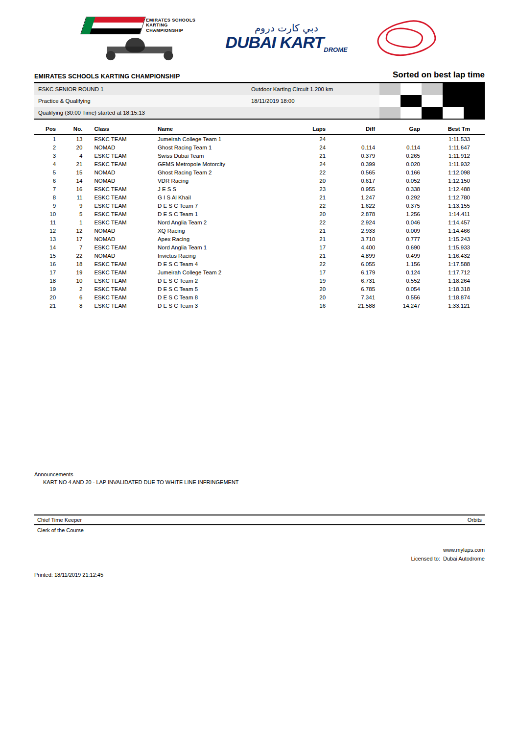EMIRATES SCHOOLS
KARTING
CHAMPIONSHIP
دبي كارت دروم
DUBAI KARTDROME
EMIRATES SCHOOLS KARTING CHAMPIONSHIP
Sorted on best lap time
| ESKC SENIOR ROUND 1 | Outdoor Karting Circuit 1.200 km | |
| Practice & Qualifying | 18/11/2019 18:00 | |
| Qualifying (30:00 Time) started at 18:15:13 | | |
| Pos | No. | Class | Name | Laps | Diff | Gap | Best Tm |
| --- | --- | --- | --- | --- | --- | --- | --- |
| 1 | 13 | ESKC TEAM | Jumeirah College Team 1 | 24 | | | 1:11.533 |
| 2 | 20 | NOMAD | Ghost Racing Team 1 | 24 | 0.114 | 0.114 | 1:11.647 |
| 3 | 4 | ESKC TEAM | Swiss Dubai Team | 21 | 0.379 | 0.265 | 1:11.912 |
| 4 | 21 | ESKC TEAM | GEMS Metropole Motorcity | 24 | 0.399 | 0.020 | 1:11.932 |
| 5 | 15 | NOMAD | Ghost Racing Team 2 | 22 | 0.565 | 0.166 | 1:12.098 |
| 6 | 14 | NOMAD | VDR Racing | 20 | 0.617 | 0.052 | 1:12.150 |
| 7 | 16 | ESKC TEAM | J E S S | 23 | 0.955 | 0.338 | 1:12.488 |
| 8 | 11 | ESKC TEAM | G I S Al Khail | 21 | 1.247 | 0.292 | 1:12.780 |
| 9 | 9 | ESKC TEAM | D E S C Team 7 | 22 | 1.622 | 0.375 | 1:13.155 |
| 10 | 5 | ESKC TEAM | D E S C Team 1 | 20 | 2.878 | 1.256 | 1:14.411 |
| 11 | 1 | ESKC TEAM | Nord Anglia Team 2 | 22 | 2.924 | 0.046 | 1:14.457 |
| 12 | 12 | NOMAD | XQ Racing | 21 | 2.933 | 0.009 | 1:14.466 |
| 13 | 17 | NOMAD | Apex Racing | 21 | 3.710 | 0.777 | 1:15.243 |
| 14 | 7 | ESKC TEAM | Nord Anglia Team 1 | 17 | 4.400 | 0.690 | 1:15.933 |
| 15 | 22 | NOMAD | Invictus Racing | 21 | 4.899 | 0.499 | 1:16.432 |
| 16 | 18 | ESKC TEAM | D E S C Team 4 | 22 | 6.055 | 1.156 | 1:17.588 |
| 17 | 19 | ESKC TEAM | Jumeirah College Team 2 | 17 | 6.179 | 0.124 | 1:17.712 |
| 18 | 10 | ESKC TEAM | D E S C Team 2 | 19 | 6.731 | 0.552 | 1:18.264 |
| 19 | 2 | ESKC TEAM | D E S C Team 5 | 20 | 6.785 | 0.054 | 1:18.318 |
| 20 | 6 | ESKC TEAM | D E S C Team 8 | 20 | 7.341 | 0.556 | 1:18.874 |
| 21 | 8 | ESKC TEAM | D E S C Team 3 | 16 | 21.588 | 14.247 | 1:33.121 |
Announcements
KART NO 4 AND 20 - LAP INVALIDATED DUE TO WHITE LINE INFRINGEMENT
Chief Time Keeper Orbits
Clerk of the Course
www.mylaps.com
Licensed to: Dubai Autodrome
Printed: 18/11/2019 21:12:45